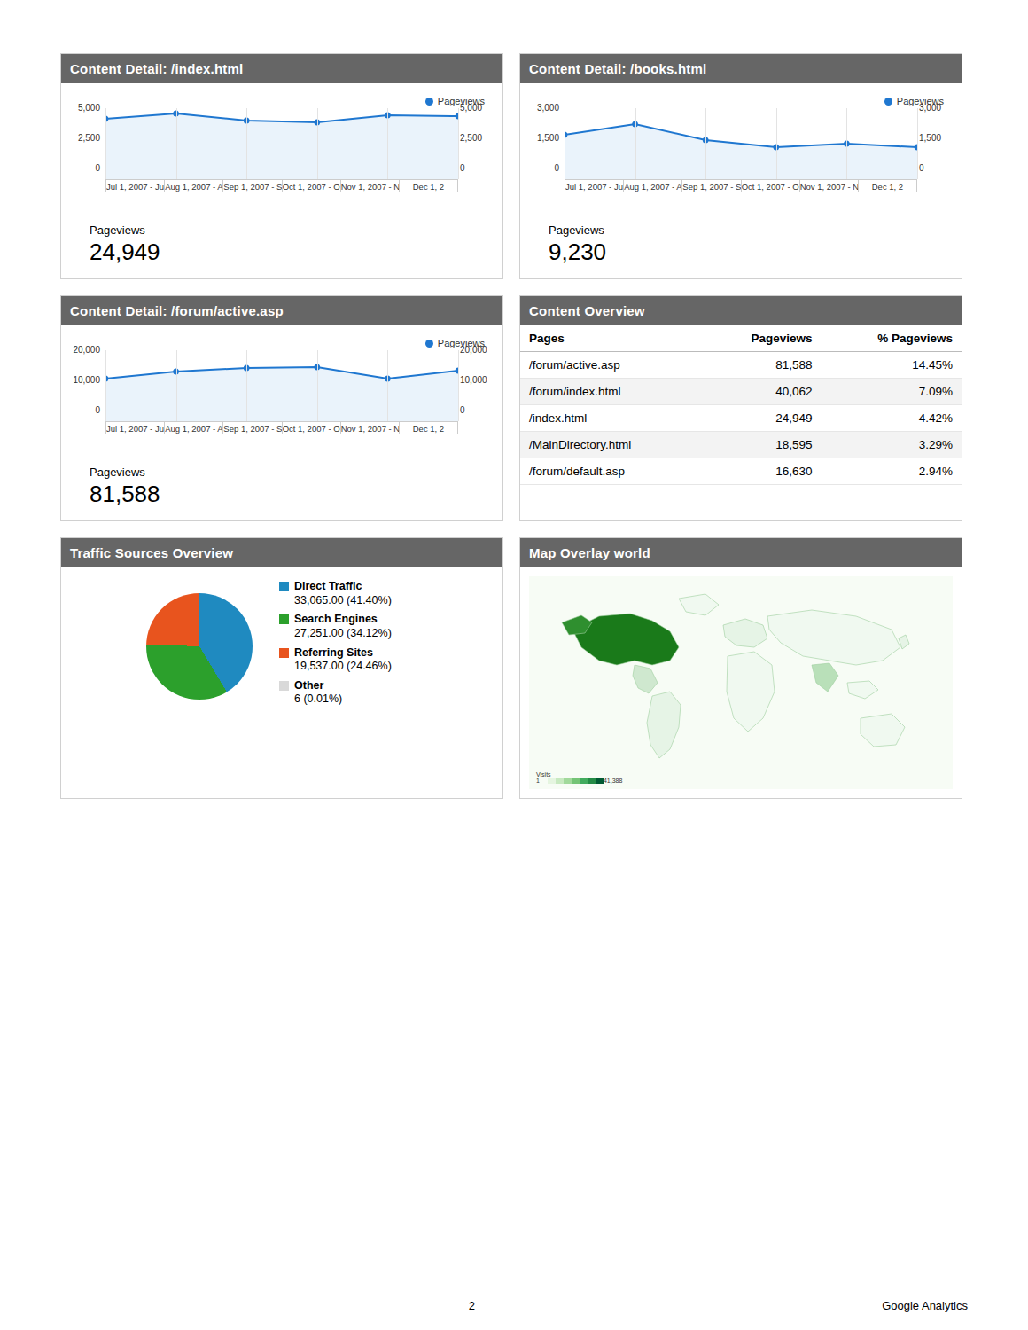Content Detail: /index.html
Pageviews
5,000 2,500 0
5,000 2,500 0
Jul 1, 2007 - Jul
Aug 1, 2007 - A
Sep 1, 2007 - S
Oct 1, 2007 - O
Nov 1, 2007 - N
Dec 1, 2
Pageviews
24,949
Content Detail: /books.html
Pageviews
3,000 1,500 0
3,000 1,500 0
Jul 1, 2007 - Jul
Aug 1, 2007 - A
Sep 1, 2007 - S
Oct 1, 2007 - O
Nov 1, 2007 - N
Dec 1, 2
Pageviews
9,230
Content Detail: /forum/active.asp
Pageviews
20,000 10,000 0
20,000 10,000 0
Jul 1, 2007 - Jul
Aug 1, 2007 - A
Sep 1, 2007 - S
Oct 1, 2007 - O
Nov 1, 2007 - N
Dec 1, 2
Pageviews
81,588
Content Overview
| Pages | Pageviews | % Pageviews |
| --- | --- | --- |
| /forum/active.asp | 81,588 | 14.45% |
| /forum/index.html | 40,062 | 7.09% |
| /index.html | 24,949 | 4.42% |
| /MainDirectory.html | 18,595 | 3.29% |
| /forum/default.asp | 16,630 | 2.94% |
Traffic Sources Overview
Direct Traffic
33,065.00 (41.40%)
Search Engines
27,251.00 (34.12%)
Referring Sites
19,537.00 (24.46%)
Other
6 (0.01%)
Map Overlay world
Visits
1 41,388
2
Google Analytics